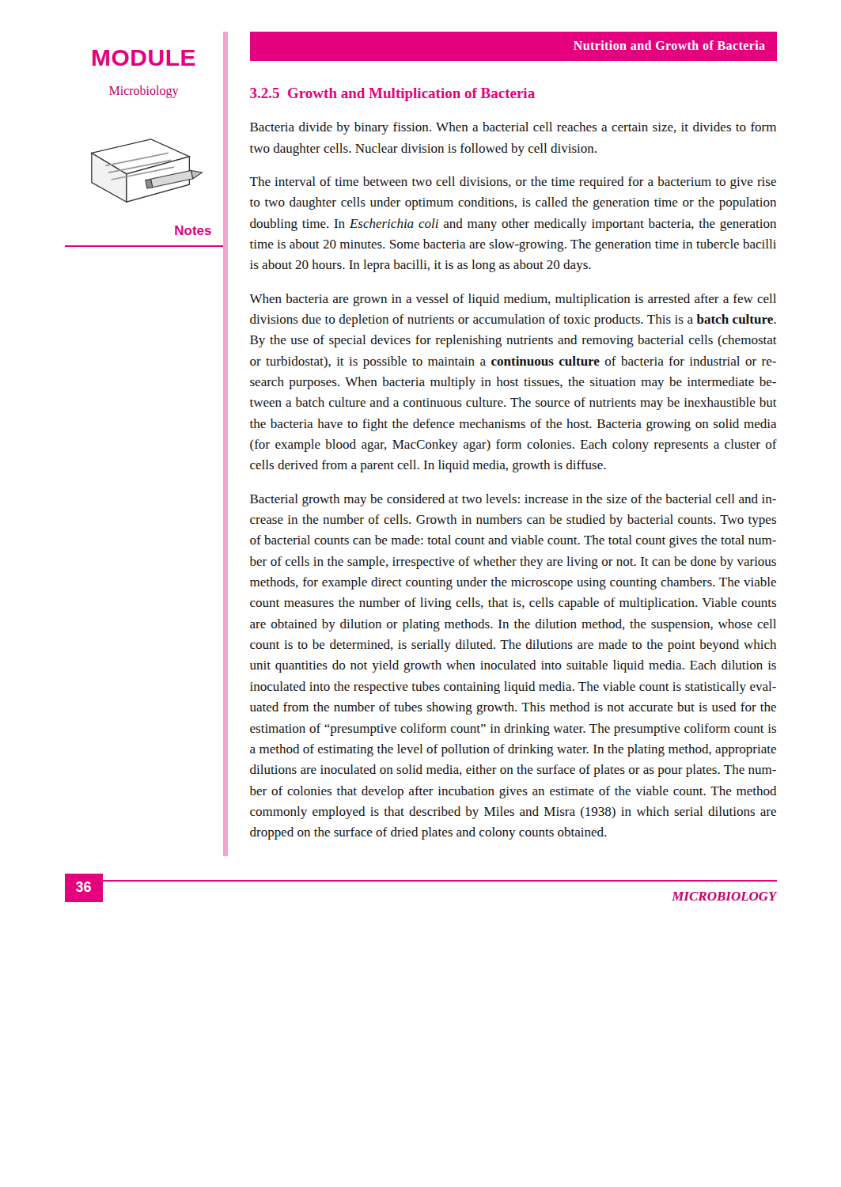MODULE
Microbiology
Notes
Nutrition and Growth of Bacteria
3.2.5 Growth and Multiplication of Bacteria
Bacteria divide by binary fission. When a bacterial cell reaches a certain size, it divides to form two daughter cells. Nuclear division is followed by cell division.
The interval of time between two cell divisions, or the time required for a bacterium to give rise to two daughter cells under optimum conditions, is called the generation time or the population doubling time. In Escherichia coli and many other medically important bacteria, the generation time is about 20 minutes. Some bacteria are slow-growing. The generation time in tubercle bacilli is about 20 hours. In lepra bacilli, it is as long as about 20 days.
When bacteria are grown in a vessel of liquid medium, multiplication is arrested after a few cell divisions due to depletion of nutrients or accumulation of toxic products. This is a batch culture. By the use of special devices for replenishing nutrients and removing bacterial cells (chemostat or turbidostat), it is possible to maintain a continuous culture of bacteria for industrial or research purposes. When bacteria multiply in host tissues, the situation may be intermediate between a batch culture and a continuous culture. The source of nutrients may be inexhaustible but the bacteria have to fight the defence mechanisms of the host. Bacteria growing on solid media (for example blood agar, MacConkey agar) form colonies. Each colony represents a cluster of cells derived from a parent cell. In liquid media, growth is diffuse.
Bacterial growth may be considered at two levels: increase in the size of the bacterial cell and increase in the number of cells. Growth in numbers can be studied by bacterial counts. Two types of bacterial counts can be made: total count and viable count. The total count gives the total number of cells in the sample, irrespective of whether they are living or not. It can be done by various methods, for example direct counting under the microscope using counting chambers. The viable count measures the number of living cells, that is, cells capable of multiplication. Viable counts are obtained by dilution or plating methods. In the dilution method, the suspension, whose cell count is to be determined, is serially diluted. The dilutions are made to the point beyond which unit quantities do not yield growth when inoculated into suitable liquid media. Each dilution is inoculated into the respective tubes containing liquid media. The viable count is statistically evaluated from the number of tubes showing growth. This method is not accurate but is used for the estimation of “presumptive coliform count” in drinking water. The presumptive coliform count is a method of estimating the level of pollution of drinking water. In the plating method, appropriate dilutions are inoculated on solid media, either on the surface of plates or as pour plates. The number of colonies that develop after incubation gives an estimate of the viable count. The method commonly employed is that described by Miles and Misra (1938) in which serial dilutions are dropped on the surface of dried plates and colony counts obtained.
36
MICROBIOLOGY